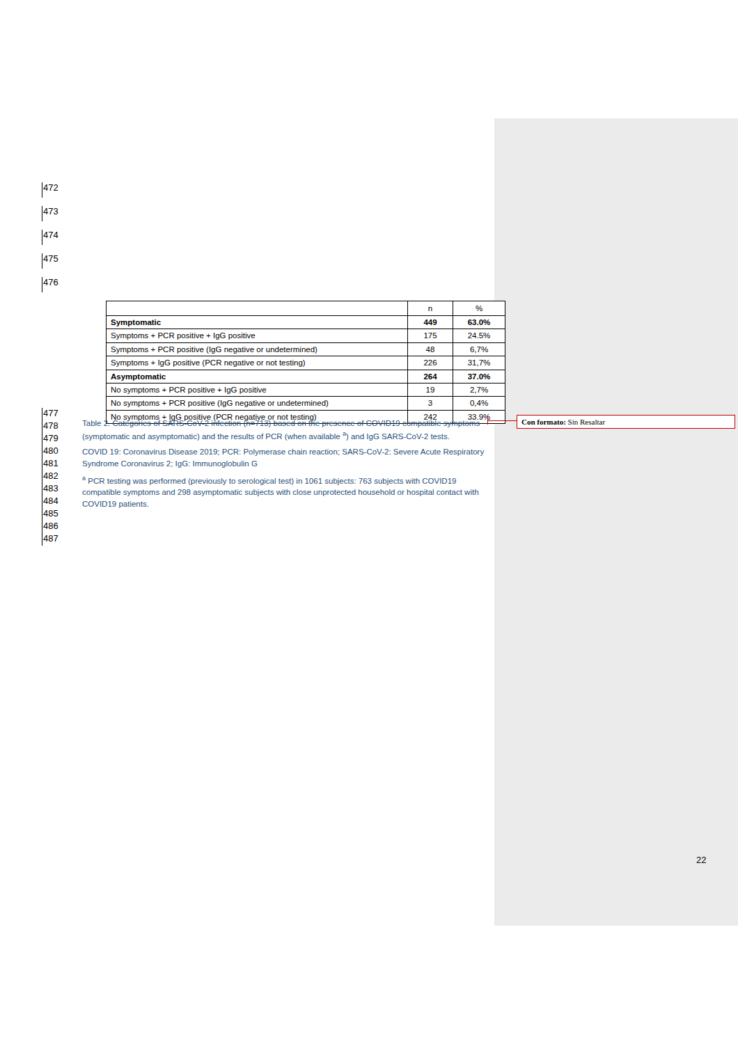472
473
474
475
476
| | n | % |
| --- | --- | --- |
| Symptomatic | 449 | 63.0% |
| Symptoms + PCR positive + IgG positive | 175 | 24.5% |
| Symptoms + PCR positive (IgG negative or undetermined) | 48 | 6,7% |
| Symptoms + IgG positive (PCR negative or not testing) | 226 | 31,7% |
| Asymptomatic | 264 | 37.0% |
| No symptoms + PCR positive + IgG positive | 19 | 2,7% |
| No symptoms + PCR positive (IgG negative or undetermined) | 3 | 0,4% |
| No symptoms + IgG positive (PCR negative or not testing) | 242 | 33.9% |
477
478
479
480
481
482
483
484
485
486
487
Table 2. Categories of SARS-CoV-2 infection (n=713) based on the presence of COVID19 compatible symptoms (symptomatic and asymptomatic) and the results of PCR (when available a) and IgG SARS-CoV-2 tests.
COVID 19: Coronavirus Disease 2019; PCR: Polymerase chain reaction; SARS-CoV-2: Severe Acute Respiratory Syndrome Coronavirus 2; IgG: Immunoglobulin G
a PCR testing was performed (previously to serological test) in 1061 subjects: 763 subjects with COVID19 compatible symptoms and 298 asymptomatic subjects with close unprotected household or hospital contact with COVID19 patients.
Con formato: Sin Resaltar
22